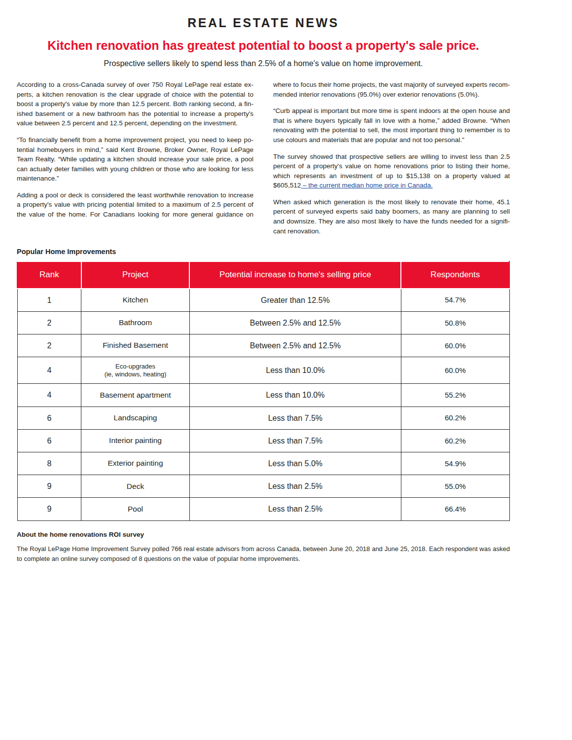REAL ESTATE NEWS
Kitchen renovation has greatest potential to boost a property's sale price.
Prospective sellers likely to spend less than 2.5% of a home's value on home improvement.
According to a cross-Canada survey of over 750 Royal LePage real estate experts, a kitchen renovation is the clear upgrade of choice with the potential to boost a property's value by more than 12.5 percent. Both ranking second, a finished basement or a new bathroom has the potential to increase a property's value between 2.5 percent and 12.5 percent, depending on the investment.
“To financially benefit from a home improvement project, you need to keep potential homebuyers in mind,” said Kent Browne, Broker Owner, Royal LePage Team Realty. “While updating a kitchen should increase your sale price, a pool can actually deter families with young children or those who are looking for less maintenance.”
Adding a pool or deck is considered the least worthwhile renovation to increase a property's value with pricing potential limited to a maximum of 2.5 percent of the value of the home. For Canadians looking for more general guidance on where to focus their home projects, the vast majority of surveyed experts recommended interior renovations (95.0%) over exterior renovations (5.0%).
“Curb appeal is important but more time is spent indoors at the open house and that is where buyers typically fall in love with a home,” added Browne. “When renovating with the potential to sell, the most important thing to remember is to use colours and materials that are popular and not too personal."
The survey showed that prospective sellers are willing to invest less than 2.5 percent of a property's value on home renovations prior to listing their home, which represents an investment of up to $15,138 on a property valued at $605,512 – the current median home price in Canada.
When asked which generation is the most likely to renovate their home, 45.1 percent of surveyed experts said baby boomers, as many are planning to sell and downsize. They are also most likely to have the funds needed for a significant renovation.
Popular Home Improvements
| Rank | Project | Potential increase to home's selling price | Respondents |
| --- | --- | --- | --- |
| 1 | Kitchen | Greater than 12.5% | 54.7% |
| 2 | Bathroom | Between 2.5% and 12.5% | 50.8% |
| 2 | Finished Basement | Between 2.5% and 12.5% | 60.0% |
| 4 | Eco-upgrades (ie, windows, heating) | Less than 10.0% | 60.0% |
| 4 | Basement apartment | Less than 10.0% | 55.2% |
| 6 | Landscaping | Less than 7.5% | 60.2% |
| 6 | Interior painting | Less than 7.5% | 60.2% |
| 8 | Exterior painting | Less than 5.0% | 54.9% |
| 9 | Deck | Less than 2.5% | 55.0% |
| 9 | Pool | Less than 2.5% | 66.4% |
About the home renovations ROI survey
The Royal LePage Home Improvement Survey polled 766 real estate advisors from across Canada, between June 20, 2018 and June 25, 2018. Each respondent was asked to complete an online survey composed of 8 questions on the value of popular home improvements.